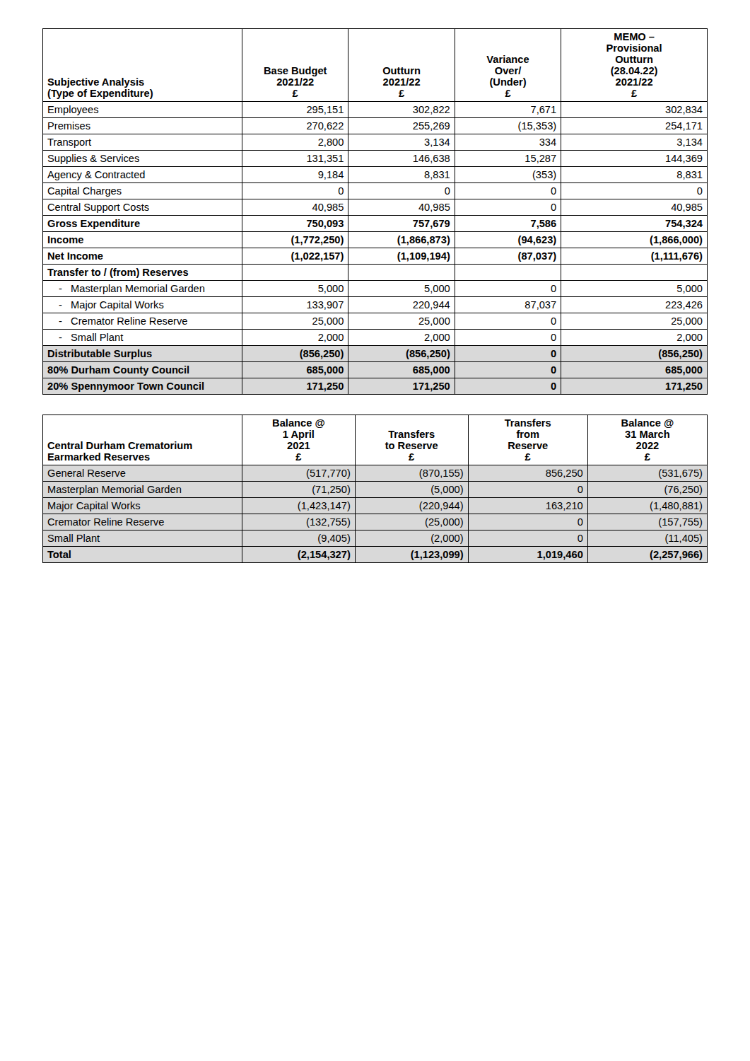| Subjective Analysis (Type of Expenditure) | Base Budget 2021/22 £ | Outturn 2021/22 £ | Variance Over/ (Under) £ | MEMO – Provisional Outturn (28.04.22) 2021/22 £ |
| --- | --- | --- | --- | --- |
| Employees | 295,151 | 302,822 | 7,671 | 302,834 |
| Premises | 270,622 | 255,269 | (15,353) | 254,171 |
| Transport | 2,800 | 3,134 | 334 | 3,134 |
| Supplies & Services | 131,351 | 146,638 | 15,287 | 144,369 |
| Agency & Contracted | 9,184 | 8,831 | (353) | 8,831 |
| Capital Charges | 0 | 0 | 0 | 0 |
| Central Support Costs | 40,985 | 40,985 | 0 | 40,985 |
| Gross Expenditure | 750,093 | 757,679 | 7,586 | 754,324 |
| Income | (1,772,250) | (1,866,873) | (94,623) | (1,866,000) |
| Net Income | (1,022,157) | (1,109,194) | (87,037) | (1,111,676) |
| Transfer to / (from) Reserves | | | | |
| - Masterplan Memorial Garden | 5,000 | 5,000 | 0 | 5,000 |
| - Major Capital Works | 133,907 | 220,944 | 87,037 | 223,426 |
| - Cremator Reline Reserve | 25,000 | 25,000 | 0 | 25,000 |
| - Small Plant | 2,000 | 2,000 | 0 | 2,000 |
| Distributable Surplus | (856,250) | (856,250) | 0 | (856,250) |
| 80% Durham County Council | 685,000 | 685,000 | 0 | 685,000 |
| 20% Spennymoor Town Council | 171,250 | 171,250 | 0 | 171,250 |
| Central Durham Crematorium Earmarked Reserves | Balance @ 1 April 2021 £ | Transfers to Reserve £ | Transfers from Reserve £ | Balance @ 31 March 2022 £ |
| --- | --- | --- | --- | --- |
| General Reserve | (517,770) | (870,155) | 856,250 | (531,675) |
| Masterplan Memorial Garden | (71,250) | (5,000) | 0 | (76,250) |
| Major Capital Works | (1,423,147) | (220,944) | 163,210 | (1,480,881) |
| Cremator Reline Reserve | (132,755) | (25,000) | 0 | (157,755) |
| Small Plant | (9,405) | (2,000) | 0 | (11,405) |
| Total | (2,154,327) | (1,123,099) | 1,019,460 | (2,257,966) |